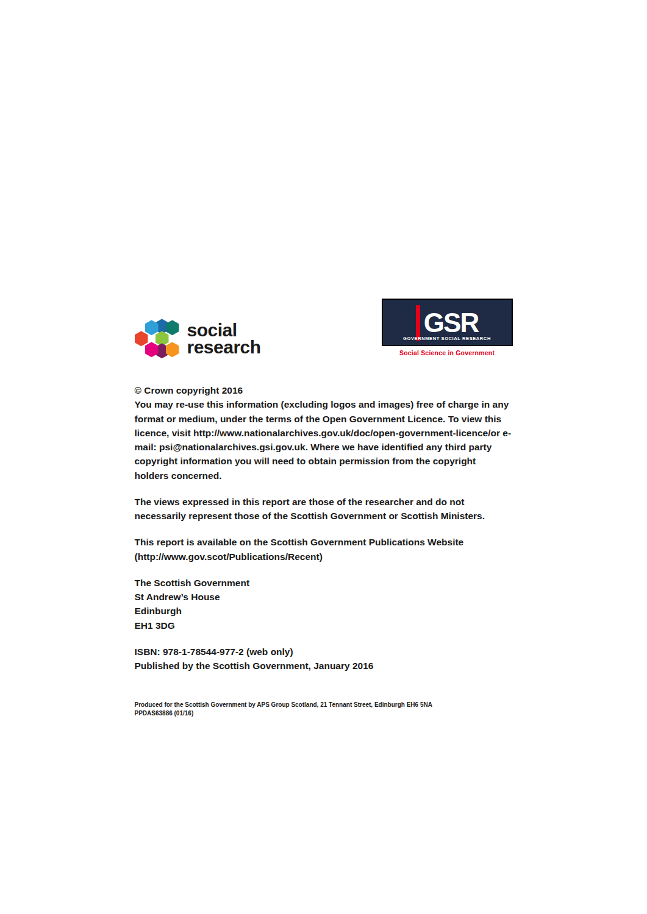social research
GSR
GOVERNMENT SOCIAL RESEARCH
Social Science in Government
© Crown copyright 2016
You may re-use this information (excluding logos and images) free of charge in any format or medium, under the terms of the Open Government Licence. To view this licence, visit http://www.nationalarchives.gov.uk/doc/open-government-licence/or e-mail: psi@nationalarchives.gsi.gov.uk. Where we have identified any third party copyright information you will need to obtain permission from the copyright holders concerned.
The views expressed in this report are those of the researcher and do not necessarily represent those of the Scottish Government or Scottish Ministers.
This report is available on the Scottish Government Publications Website (http://www.gov.scot/Publications/Recent)
The Scottish Government
St Andrew’s House
Edinburgh
EH1 3DG
ISBN: 978-1-78544-977-2 (web only)
Published by the Scottish Government, January 2016
Produced for the Scottish Government by APS Group Scotland, 21 Tennant Street, Edinburgh EH6 5NA
PPDAS63886 (01/16)